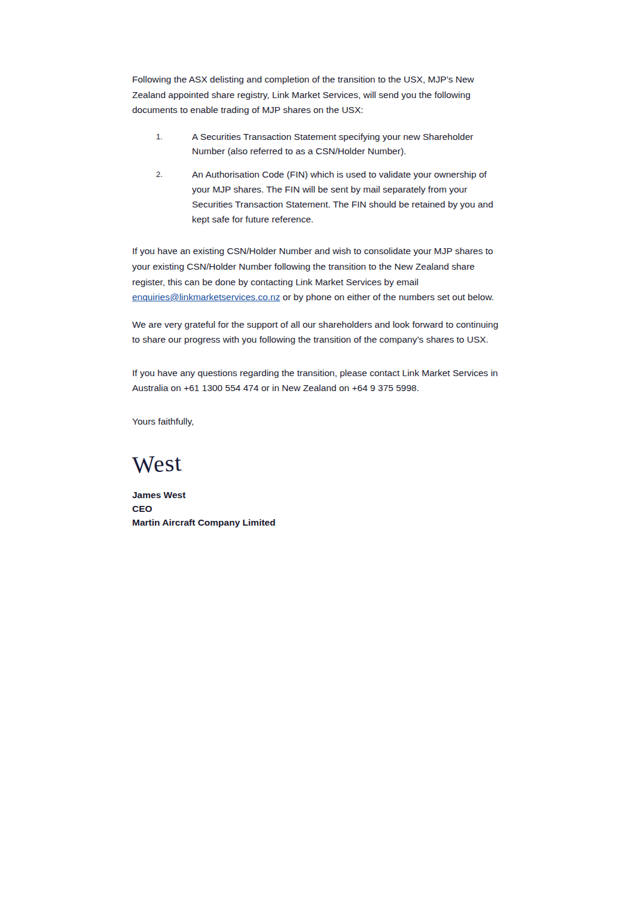Following the ASX delisting and completion of the transition to the USX, MJP’s New Zealand appointed share registry, Link Market Services, will send you the following documents to enable trading of MJP shares on the USX:
A Securities Transaction Statement specifying your new Shareholder Number (also referred to as a CSN/Holder Number).
An Authorisation Code (FIN) which is used to validate your ownership of your MJP shares. The FIN will be sent by mail separately from your Securities Transaction Statement. The FIN should be retained by you and kept safe for future reference.
If you have an existing CSN/Holder Number and wish to consolidate your MJP shares to your existing CSN/Holder Number following the transition to the New Zealand share register, this can be done by contacting Link Market Services by email enquiries@linkmarketservices.co.nz or by phone on either of the numbers set out below.
We are very grateful for the support of all our shareholders and look forward to continuing to share our progress with you following the transition of the company’s shares to USX.
If you have any questions regarding the transition, please contact Link Market Services in Australia on +61 1300 554 474 or in New Zealand on +64 9 375 5998.
Yours faithfully,
West
James West
CEO
Martin Aircraft Company Limited